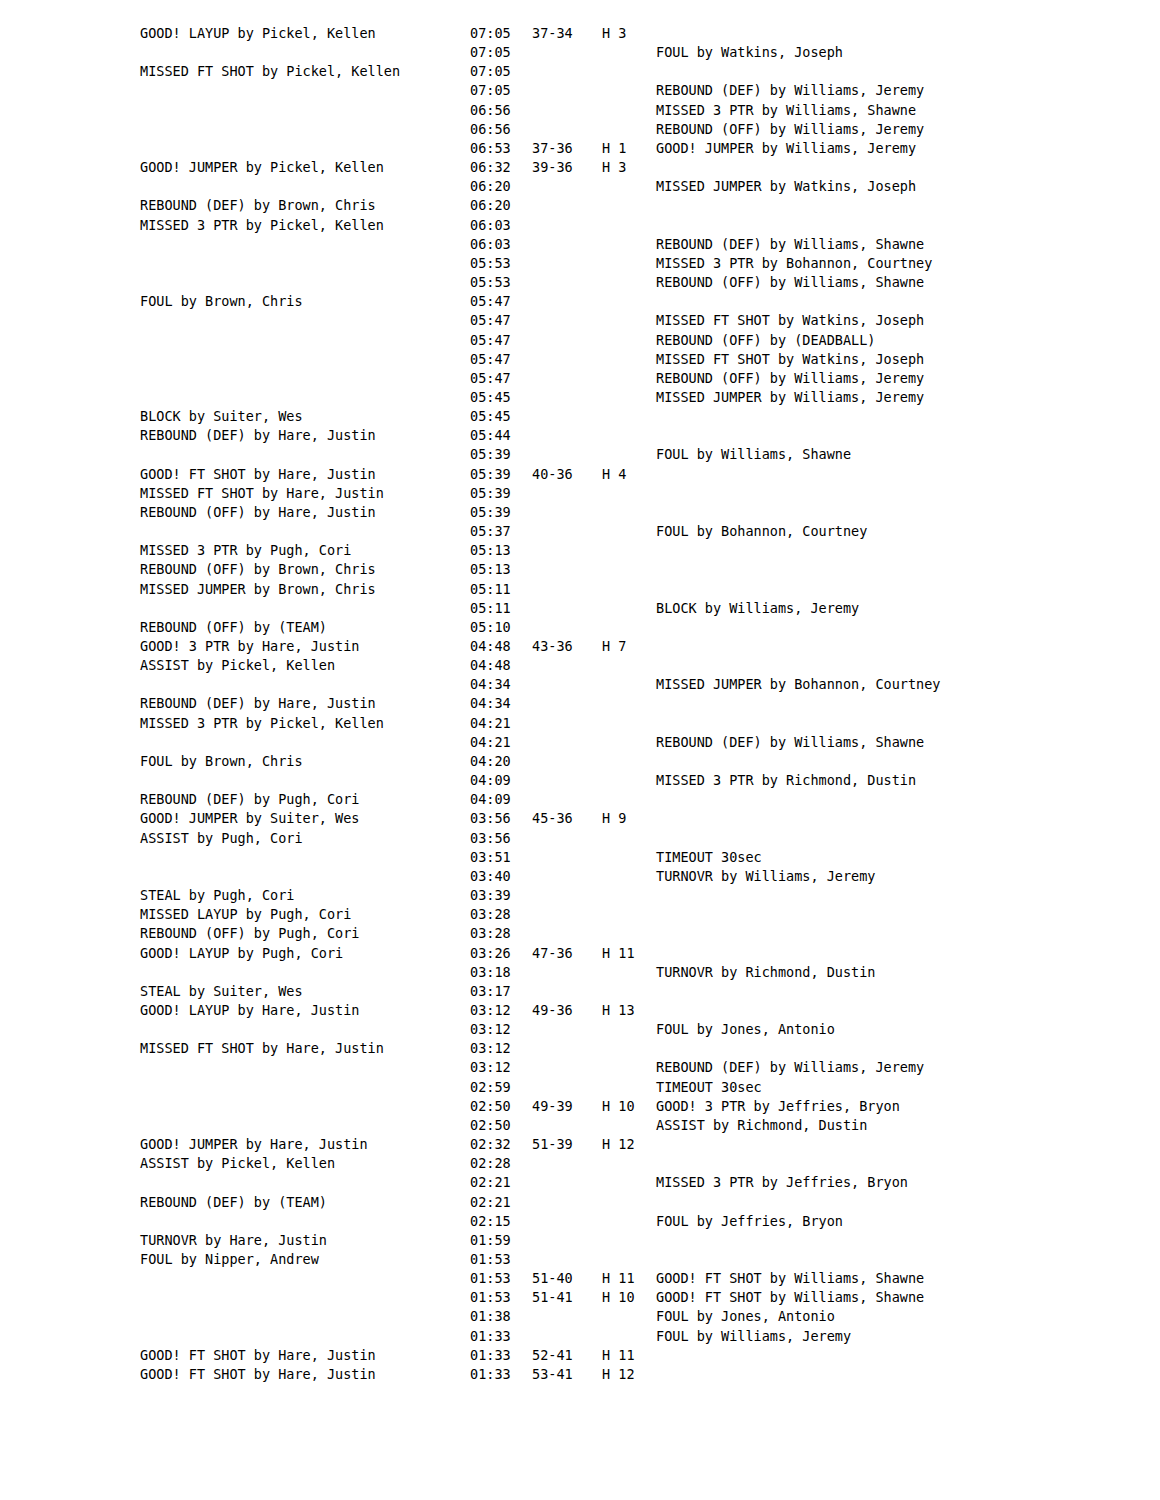| GOOD! LAYUP by Pickel, Kellen | 07:05 | 37-34 | H 3 | |
| | 07:05 | | | FOUL by Watkins, Joseph |
| MISSED FT SHOT by Pickel, Kellen | 07:05 | | | |
| | 07:05 | | | REBOUND (DEF) by Williams, Jeremy |
| | 06:56 | | | MISSED 3 PTR by Williams, Shawne |
| | 06:56 | | | REBOUND (OFF) by Williams, Jeremy |
| | 06:53 | 37-36 | H 1 | GOOD! JUMPER by Williams, Jeremy |
| GOOD! JUMPER by Pickel, Kellen | 06:32 | 39-36 | H 3 | |
| | 06:20 | | | MISSED JUMPER by Watkins, Joseph |
| REBOUND (DEF) by Brown, Chris | 06:20 | | | |
| MISSED 3 PTR by Pickel, Kellen | 06:03 | | | |
| | 06:03 | | | REBOUND (DEF) by Williams, Shawne |
| | 05:53 | | | MISSED 3 PTR by Bohannon, Courtney |
| | 05:53 | | | REBOUND (OFF) by Williams, Shawne |
| FOUL by Brown, Chris | 05:47 | | | |
| | 05:47 | | | MISSED FT SHOT by Watkins, Joseph |
| | 05:47 | | | REBOUND (OFF) by (DEADBALL) |
| | 05:47 | | | MISSED FT SHOT by Watkins, Joseph |
| | 05:47 | | | REBOUND (OFF) by Williams, Jeremy |
| | 05:45 | | | MISSED JUMPER by Williams, Jeremy |
| BLOCK by Suiter, Wes | 05:45 | | | |
| REBOUND (DEF) by Hare, Justin | 05:44 | | | |
| | 05:39 | | | FOUL by Williams, Shawne |
| GOOD! FT SHOT by Hare, Justin | 05:39 | 40-36 | H 4 | |
| MISSED FT SHOT by Hare, Justin | 05:39 | | | |
| REBOUND (OFF) by Hare, Justin | 05:39 | | | |
| | 05:37 | | | FOUL by Bohannon, Courtney |
| MISSED 3 PTR by Pugh, Cori | 05:13 | | | |
| REBOUND (OFF) by Brown, Chris | 05:13 | | | |
| MISSED JUMPER by Brown, Chris | 05:11 | | | |
| | 05:11 | | | BLOCK by Williams, Jeremy |
| REBOUND (OFF) by (TEAM) | 05:10 | | | |
| GOOD! 3 PTR by Hare, Justin | 04:48 | 43-36 | H 7 | |
| ASSIST by Pickel, Kellen | 04:48 | | | |
| | 04:34 | | | MISSED JUMPER by Bohannon, Courtney |
| REBOUND (DEF) by Hare, Justin | 04:34 | | | |
| MISSED 3 PTR by Pickel, Kellen | 04:21 | | | |
| | 04:21 | | | REBOUND (DEF) by Williams, Shawne |
| FOUL by Brown, Chris | 04:20 | | | |
| | 04:09 | | | MISSED 3 PTR by Richmond, Dustin |
| REBOUND (DEF) by Pugh, Cori | 04:09 | | | |
| GOOD! JUMPER by Suiter, Wes | 03:56 | 45-36 | H 9 | |
| ASSIST by Pugh, Cori | 03:56 | | | |
| | 03:51 | | | TIMEOUT 30sec |
| | 03:40 | | | TURNOVR by Williams, Jeremy |
| STEAL by Pugh, Cori | 03:39 | | | |
| MISSED LAYUP by Pugh, Cori | 03:28 | | | |
| REBOUND (OFF) by Pugh, Cori | 03:28 | | | |
| GOOD! LAYUP by Pugh, Cori | 03:26 | 47-36 | H 11 | |
| | 03:18 | | | TURNOVR by Richmond, Dustin |
| STEAL by Suiter, Wes | 03:17 | | | |
| GOOD! LAYUP by Hare, Justin | 03:12 | 49-36 | H 13 | |
| | 03:12 | | | FOUL by Jones, Antonio |
| MISSED FT SHOT by Hare, Justin | 03:12 | | | |
| | 03:12 | | | REBOUND (DEF) by Williams, Jeremy |
| | 02:59 | | | TIMEOUT 30sec |
| | 02:50 | 49-39 | H 10 | GOOD! 3 PTR by Jeffries, Bryon |
| | 02:50 | | | ASSIST by Richmond, Dustin |
| GOOD! JUMPER by Hare, Justin | 02:32 | 51-39 | H 12 | |
| ASSIST by Pickel, Kellen | 02:28 | | | |
| | 02:21 | | | MISSED 3 PTR by Jeffries, Bryon |
| REBOUND (DEF) by (TEAM) | 02:21 | | | |
| | 02:15 | | | FOUL by Jeffries, Bryon |
| TURNOVR by Hare, Justin | 01:59 | | | |
| FOUL by Nipper, Andrew | 01:53 | | | |
| | 01:53 | 51-40 | H 11 | GOOD! FT SHOT by Williams, Shawne |
| | 01:53 | 51-41 | H 10 | GOOD! FT SHOT by Williams, Shawne |
| | 01:38 | | | FOUL by Jones, Antonio |
| | 01:33 | | | FOUL by Williams, Jeremy |
| GOOD! FT SHOT by Hare, Justin | 01:33 | 52-41 | H 11 | |
| GOOD! FT SHOT by Hare, Justin | 01:33 | 53-41 | H 12 | |